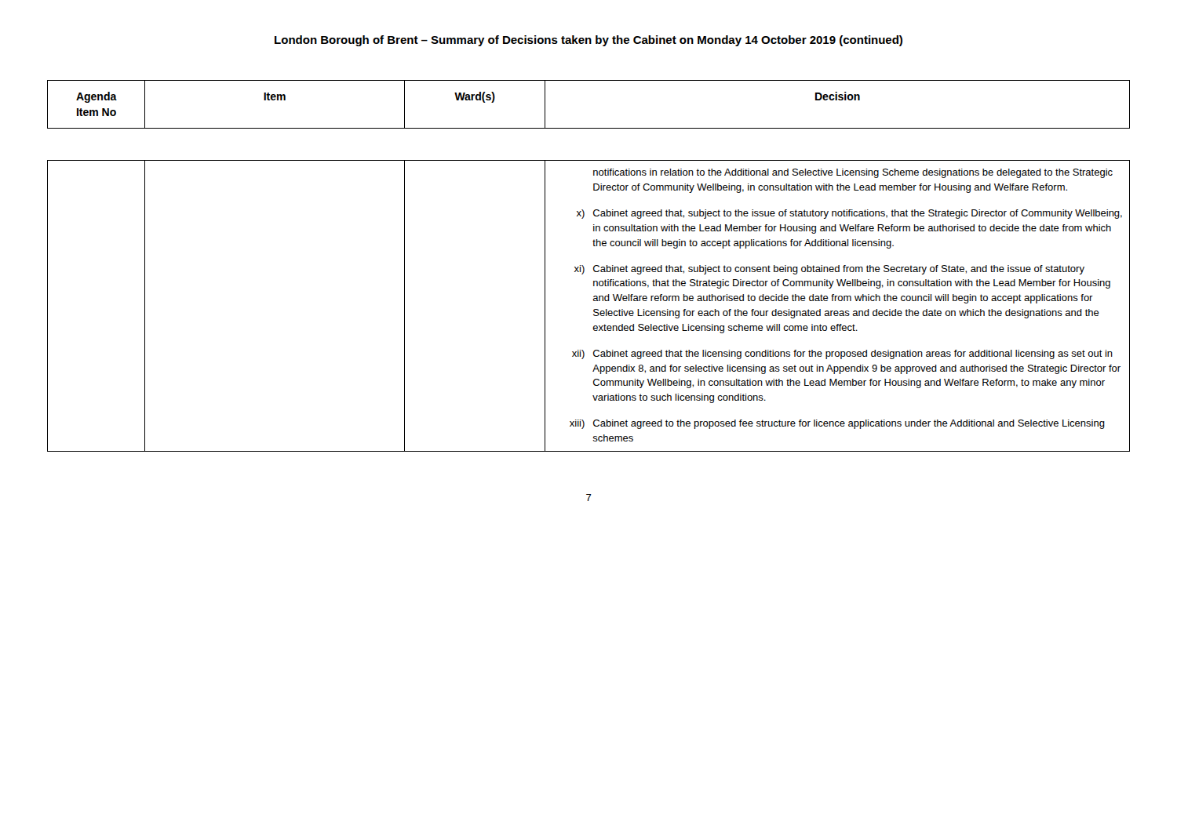London Borough of Brent – Summary of Decisions taken by the Cabinet on Monday 14 October 2019 (continued)
| Agenda Item No | Item | Ward(s) | Decision |
| --- | --- | --- | --- |
| | | | notifications in relation to the Additional and Selective Licensing Scheme designations be delegated to the Strategic Director of Community Wellbeing, in consultation with the Lead member for Housing and Welfare Reform. x) Cabinet agreed that, subject to the issue of statutory notifications, that the Strategic Director of Community Wellbeing, in consultation with the Lead Member for Housing and Welfare Reform be authorised to decide the date from which the council will begin to accept applications for Additional licensing. xi) Cabinet agreed that, subject to consent being obtained from the Secretary of State, and the issue of statutory notifications, that the Strategic Director of Community Wellbeing, in consultation with the Lead Member for Housing and Welfare reform be authorised to decide the date from which the council will begin to accept applications for Selective Licensing for each of the four designated areas and decide the date on which the designations and the extended Selective Licensing scheme will come into effect. xii) Cabinet agreed that the licensing conditions for the proposed designation areas for additional licensing as set out in Appendix 8, and for selective licensing as set out in Appendix 9 be approved and authorised the Strategic Director for Community Wellbeing, in consultation with the Lead Member for Housing and Welfare Reform, to make any minor variations to such licensing conditions. xiii) Cabinet agreed to the proposed fee structure for licence applications under the Additional and Selective Licensing schemes |
7